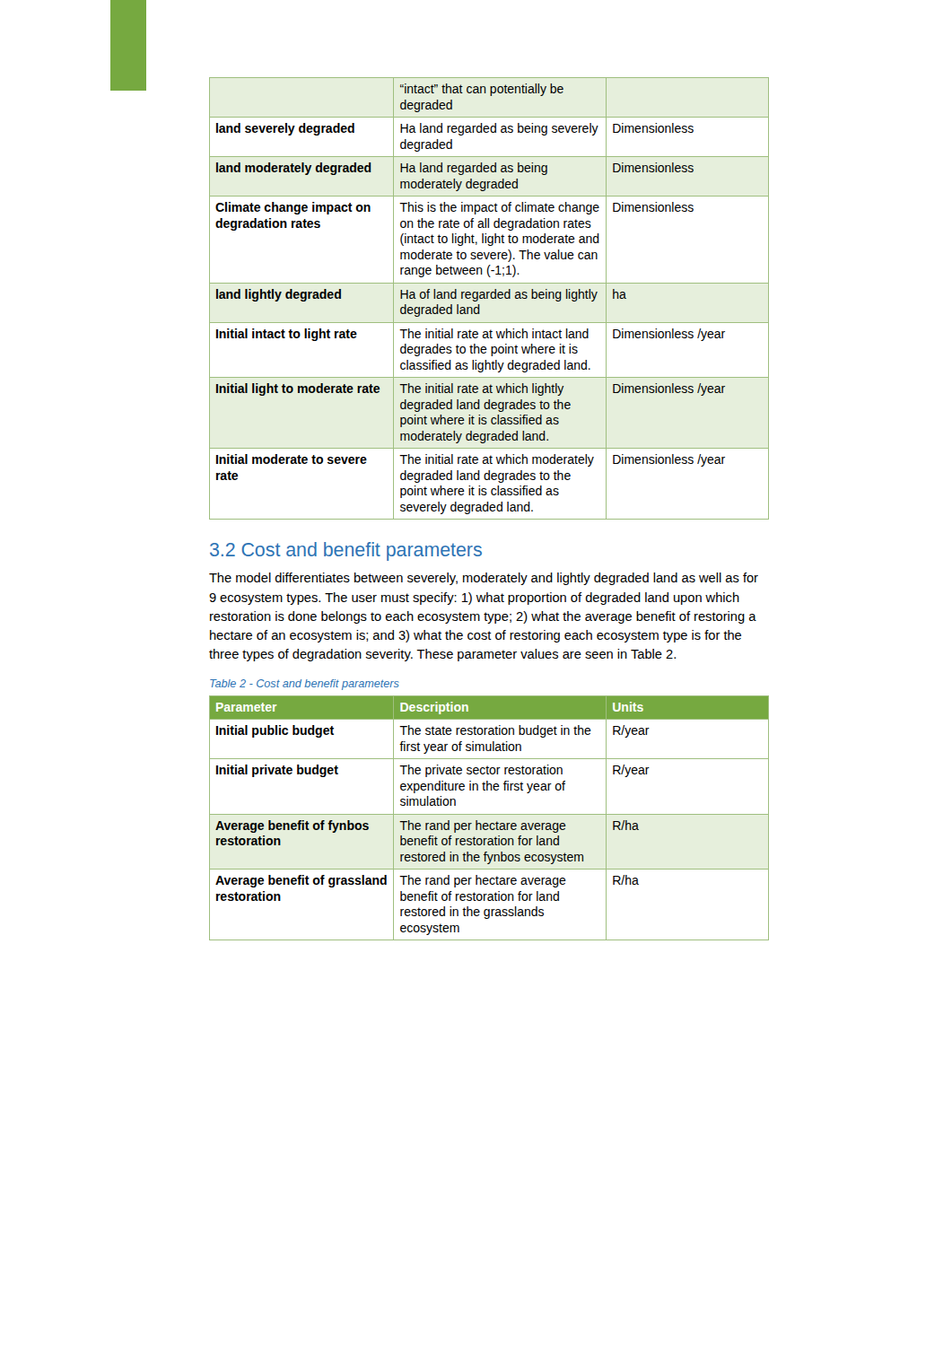| | “intact” that can potentially be degraded | |
| land severely degraded | Ha land regarded as being severely degraded | Dimensionless |
| land moderately degraded | Ha land regarded as being moderately degraded | Dimensionless |
| Climate change impact on degradation rates | This is the impact of climate change on the rate of all degradation rates (intact to light, light to moderate and moderate to severe). The value can range between (-1;1). | Dimensionless |
| land lightly degraded | Ha of land regarded as being lightly degraded land | ha |
| Initial intact to light rate | The initial rate at which intact land degrades to the point where it is classified as lightly degraded land. | Dimensionless /year |
| Initial light to moderate rate | The initial rate at which lightly degraded land degrades to the point where it is classified as moderately degraded land. | Dimensionless /year |
| Initial moderate to severe rate | The initial rate at which moderately degraded land degrades to the point where it is classified as severely degraded land. | Dimensionless /year |
3.2 Cost and benefit parameters
The model differentiates between severely, moderately and lightly degraded land as well as for 9 ecosystem types. The user must specify: 1) what proportion of degraded land upon which restoration is done belongs to each ecosystem type; 2) what the average benefit of restoring a hectare of an ecosystem is; and 3) what the cost of restoring each ecosystem type is for the three types of degradation severity. These parameter values are seen in Table 2.
Table 2 - Cost and benefit parameters
| Parameter | Description | Units |
| --- | --- | --- |
| Initial public budget | The state restoration budget in the first year of simulation | R/year |
| Initial private budget | The private sector restoration expenditure in the first year of simulation | R/year |
| Average benefit of fynbos restoration | The rand per hectare average benefit of restoration for land restored in the fynbos ecosystem | R/ha |
| Average benefit of grassland restoration | The rand per hectare average benefit of restoration for land restored in the grasslands ecosystem | R/ha |